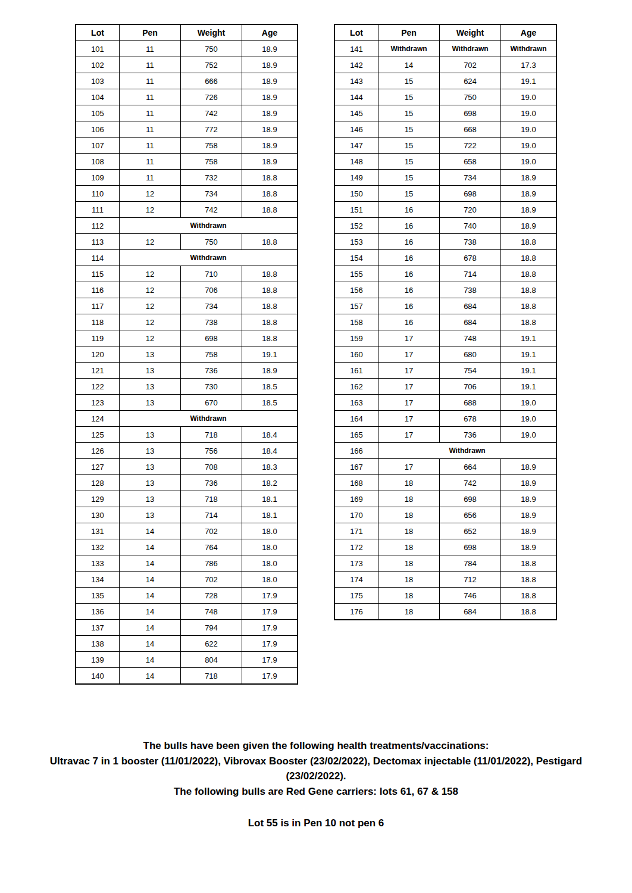| Lot | Pen | Weight | Age |
| --- | --- | --- | --- |
| 101 | 11 | 750 | 18.9 |
| 102 | 11 | 752 | 18.9 |
| 103 | 11 | 666 | 18.9 |
| 104 | 11 | 726 | 18.9 |
| 105 | 11 | 742 | 18.9 |
| 106 | 11 | 772 | 18.9 |
| 107 | 11 | 758 | 18.9 |
| 108 | 11 | 758 | 18.9 |
| 109 | 11 | 732 | 18.8 |
| 110 | 12 | 734 | 18.8 |
| 111 | 12 | 742 | 18.8 |
| 112 | Withdrawn |
| 113 | 12 | 750 | 18.8 |
| 114 | Withdrawn |
| 115 | 12 | 710 | 18.8 |
| 116 | 12 | 706 | 18.8 |
| 117 | 12 | 734 | 18.8 |
| 118 | 12 | 738 | 18.8 |
| 119 | 12 | 698 | 18.8 |
| 120 | 13 | 758 | 19.1 |
| 121 | 13 | 736 | 18.9 |
| 122 | 13 | 730 | 18.5 |
| 123 | 13 | 670 | 18.5 |
| 124 | Withdrawn |
| 125 | 13 | 718 | 18.4 |
| 126 | 13 | 756 | 18.4 |
| 127 | 13 | 708 | 18.3 |
| 128 | 13 | 736 | 18.2 |
| 129 | 13 | 718 | 18.1 |
| 130 | 13 | 714 | 18.1 |
| 131 | 14 | 702 | 18.0 |
| 132 | 14 | 764 | 18.0 |
| 133 | 14 | 786 | 18.0 |
| 134 | 14 | 702 | 18.0 |
| 135 | 14 | 728 | 17.9 |
| 136 | 14 | 748 | 17.9 |
| 137 | 14 | 794 | 17.9 |
| 138 | 14 | 622 | 17.9 |
| 139 | 14 | 804 | 17.9 |
| 140 | 14 | 718 | 17.9 |
| Lot | Pen | Weight | Age |
| --- | --- | --- | --- |
| 141 | Withdrawn | Withdrawn | Withdrawn |
| 142 | 14 | 702 | 17.3 |
| 143 | 15 | 624 | 19.1 |
| 144 | 15 | 750 | 19.0 |
| 145 | 15 | 698 | 19.0 |
| 146 | 15 | 668 | 19.0 |
| 147 | 15 | 722 | 19.0 |
| 148 | 15 | 658 | 19.0 |
| 149 | 15 | 734 | 18.9 |
| 150 | 15 | 698 | 18.9 |
| 151 | 16 | 720 | 18.9 |
| 152 | 16 | 740 | 18.9 |
| 153 | 16 | 738 | 18.8 |
| 154 | 16 | 678 | 18.8 |
| 155 | 16 | 714 | 18.8 |
| 156 | 16 | 738 | 18.8 |
| 157 | 16 | 684 | 18.8 |
| 158 | 16 | 684 | 18.8 |
| 159 | 17 | 748 | 19.1 |
| 160 | 17 | 680 | 19.1 |
| 161 | 17 | 754 | 19.1 |
| 162 | 17 | 706 | 19.1 |
| 163 | 17 | 688 | 19.0 |
| 164 | 17 | 678 | 19.0 |
| 165 | 17 | 736 | 19.0 |
| 166 | Withdrawn |
| 167 | 17 | 664 | 18.9 |
| 168 | 18 | 742 | 18.9 |
| 169 | 18 | 698 | 18.9 |
| 170 | 18 | 656 | 18.9 |
| 171 | 18 | 652 | 18.9 |
| 172 | 18 | 698 | 18.9 |
| 173 | 18 | 784 | 18.8 |
| 174 | 18 | 712 | 18.8 |
| 175 | 18 | 746 | 18.8 |
| 176 | 18 | 684 | 18.8 |
The bulls have been given the following health treatments/vaccinations:
Ultravac 7 in 1 booster (11/01/2022), Vibrovax Booster (23/02/2022), Dectomax injectable (11/01/2022), Pestigard (23/02/2022).
The following bulls are Red Gene carriers: lots 61, 67 & 158
Lot 55 is in Pen 10 not pen 6